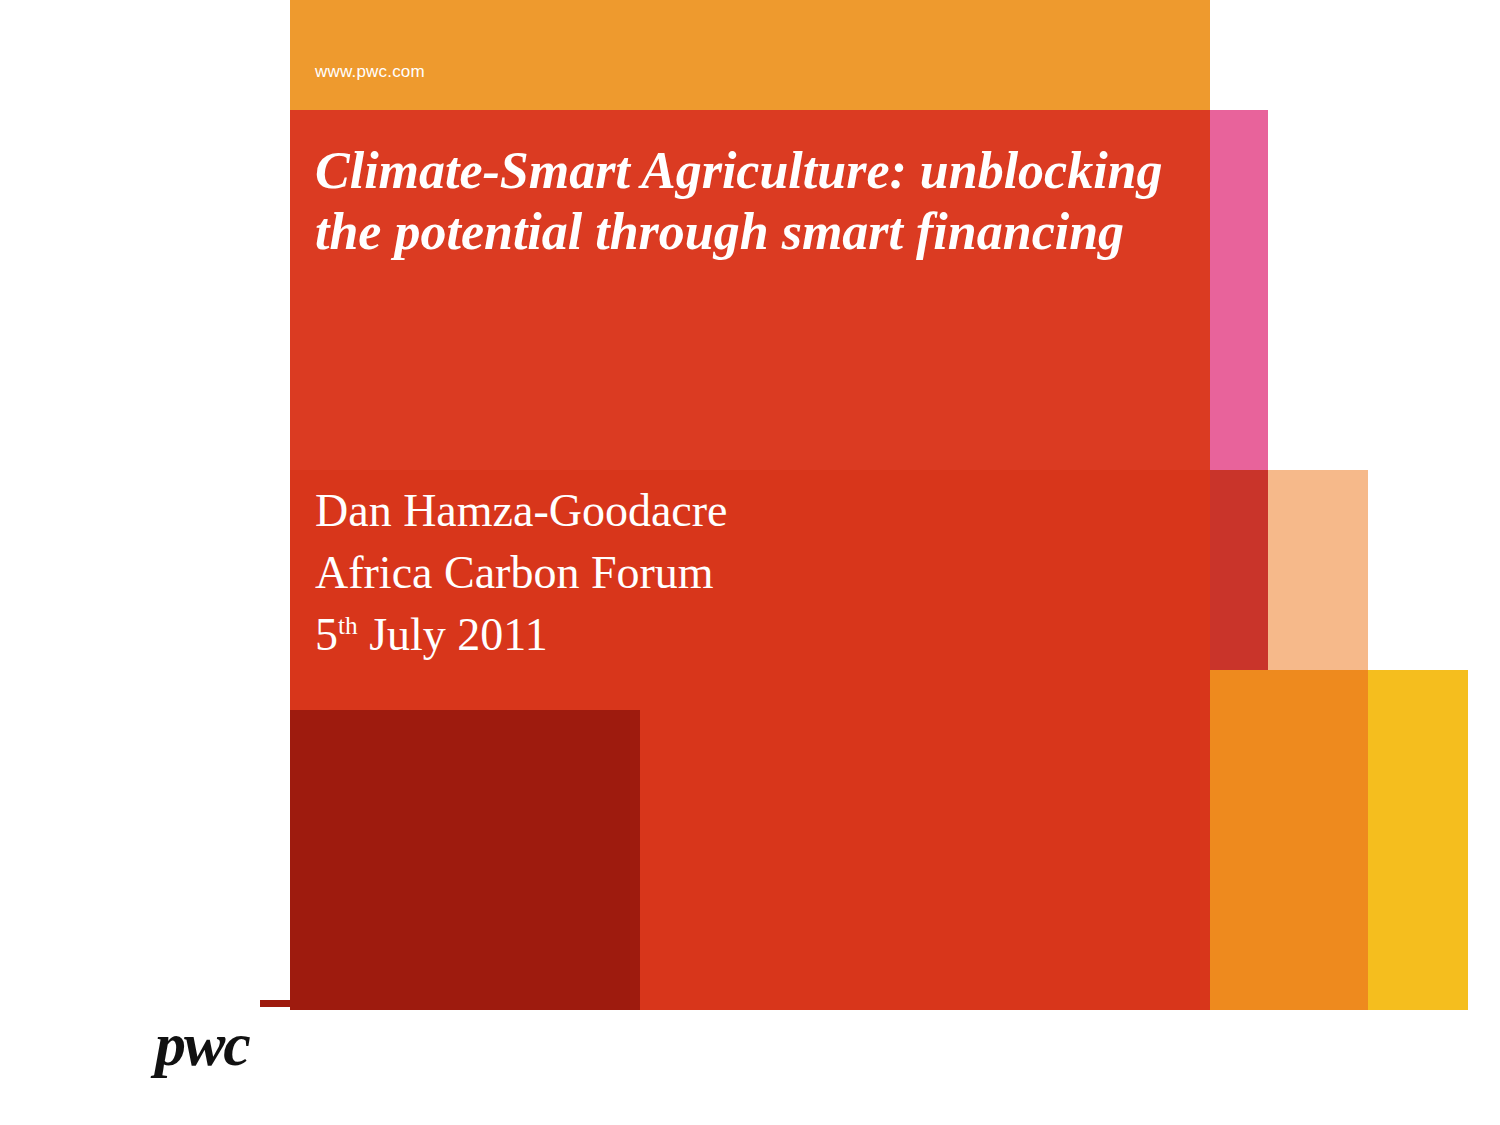www.pwc.com
Climate-Smart Agriculture: unblocking the potential through smart financing
Dan Hamza-Goodacre
Africa Carbon Forum
5th July 2011
pwc